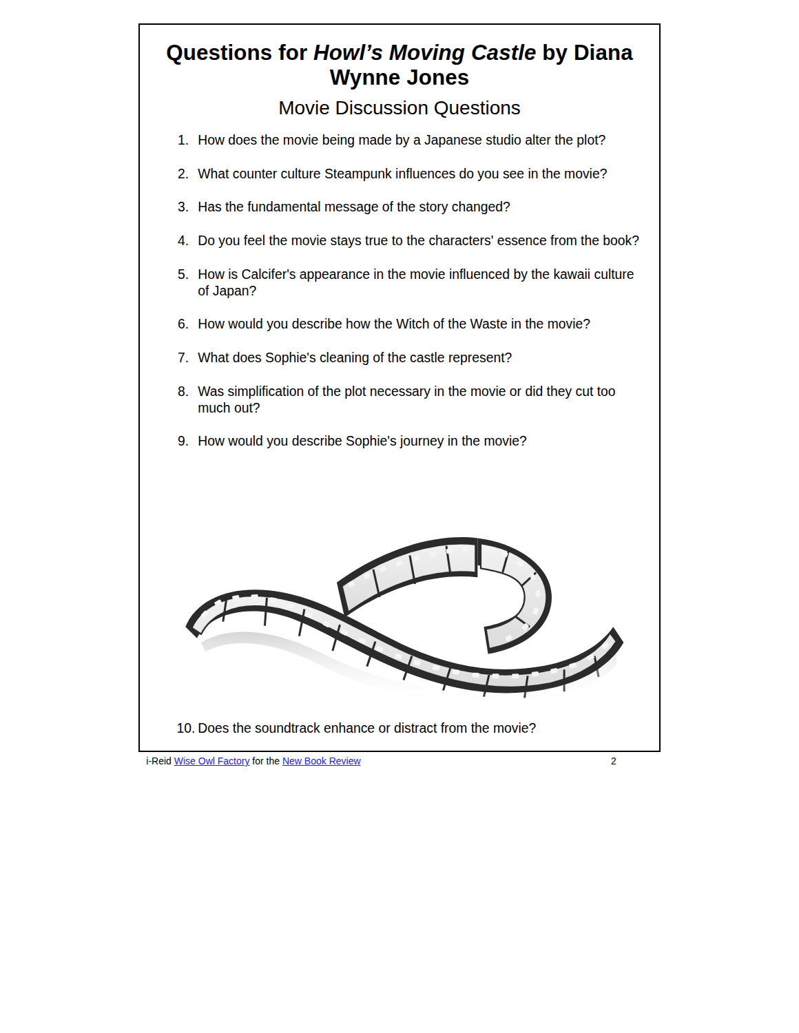Questions for Howl’s Moving Castle by Diana Wynne Jones
Movie Discussion Questions
How does the movie being made by a Japanese studio alter the plot?
What counter culture Steampunk influences do you see in the movie?
Has the fundamental message of the story changed?
Do you feel the movie stays true to the characters' essence from the book?
How is Calcifer's appearance in the movie influenced by the kawaii culture of Japan?
How would you describe how the Witch of the Waste in the movie?
What does Sophie's cleaning of the castle represent?
Was simplification of the plot necessary in the movie or did they cut too much out?
How would you describe Sophie's journey in the movie?
10. Does the soundtrack enhance or distract from the movie?
i-Reid Wise Owl Factory for the New Book Review
2